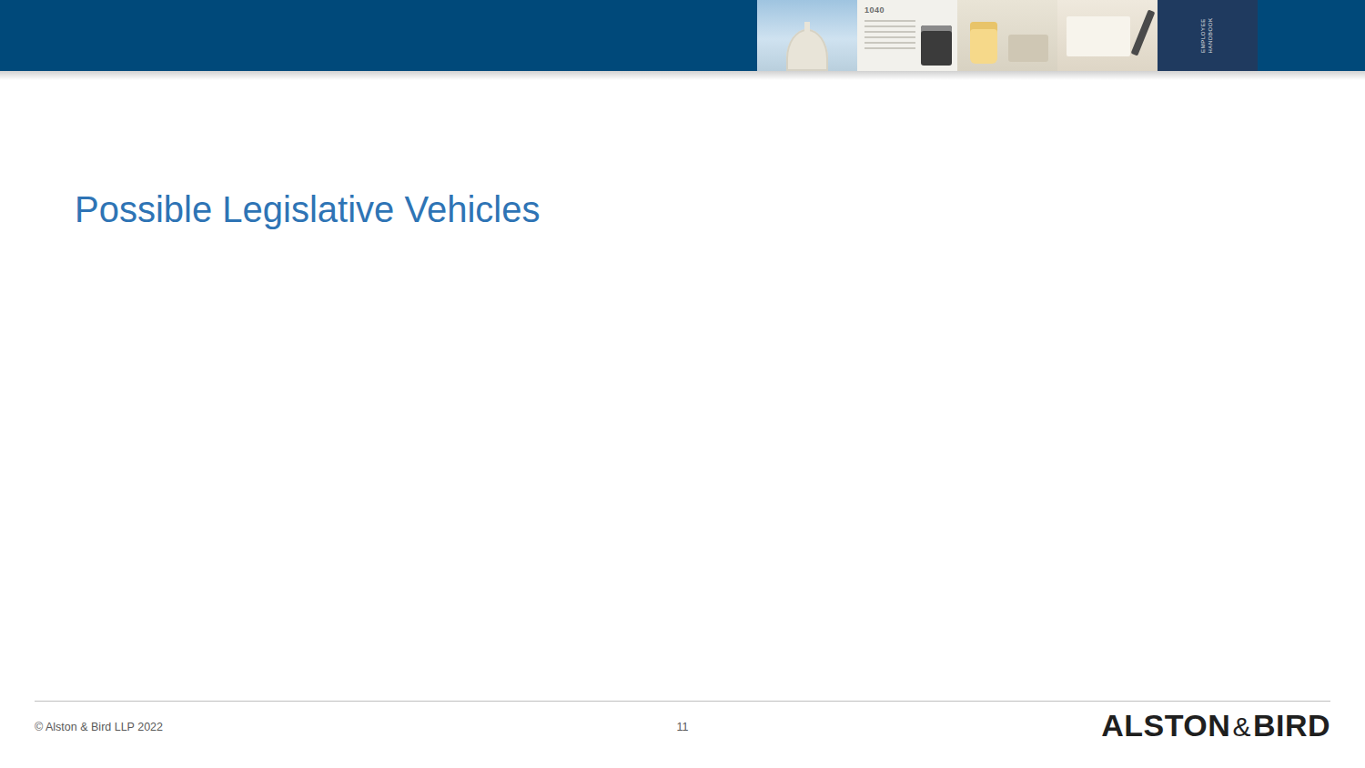Possible Legislative Vehicles
© Alston & Bird LLP 2022
11
ALSTON&BIRD